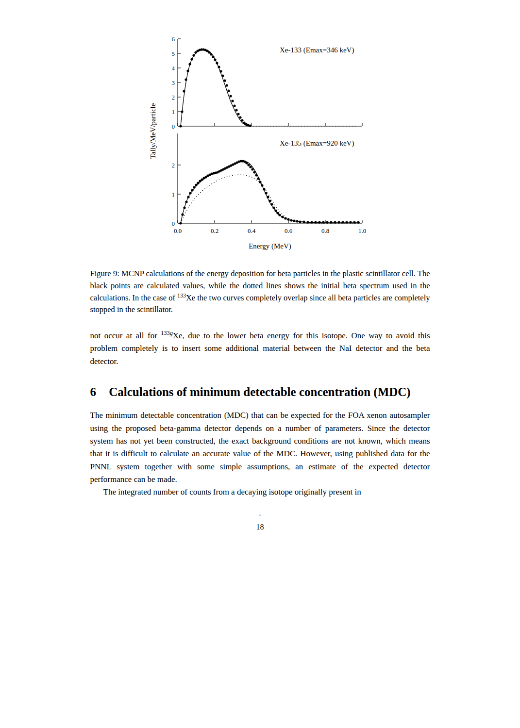0 1 2 3 4 5 6 Xe-133 (Emax=346 keV) 0 1 2 0.0 0.2 0.4 0.6 0.8 1.0 Xe-135 (Emax=920 keV) Energy (MeV) Tally/MeV/particle
Figure 9: MCNP calculations of the energy deposition for beta particles in the plastic scintillator cell. The black points are calculated values, while the dotted lines shows the initial beta spectrum used in the calculations. In the case of 133Xe the two curves completely overlap since all beta particles are completely stopped in the scintillator.
not occur at all for 133gXe, due to the lower beta energy for this isotope. One way to avoid this problem completely is to insert some additional material between the NaI detector and the beta detector.
6 Calculations of minimum detectable concentration (MDC)
The minimum detectable concentration (MDC) that can be expected for the FOA xenon autosampler using the proposed beta-gamma detector depends on a number of parameters. Since the detector system has not yet been constructed, the exact background conditions are not known, which means that it is difficult to calculate an accurate value of the MDC. However, using published data for the PNNL system together with some simple assumptions, an estimate of the expected detector performance can be made.
The integrated number of counts from a decaying isotope originally present in
‘
18